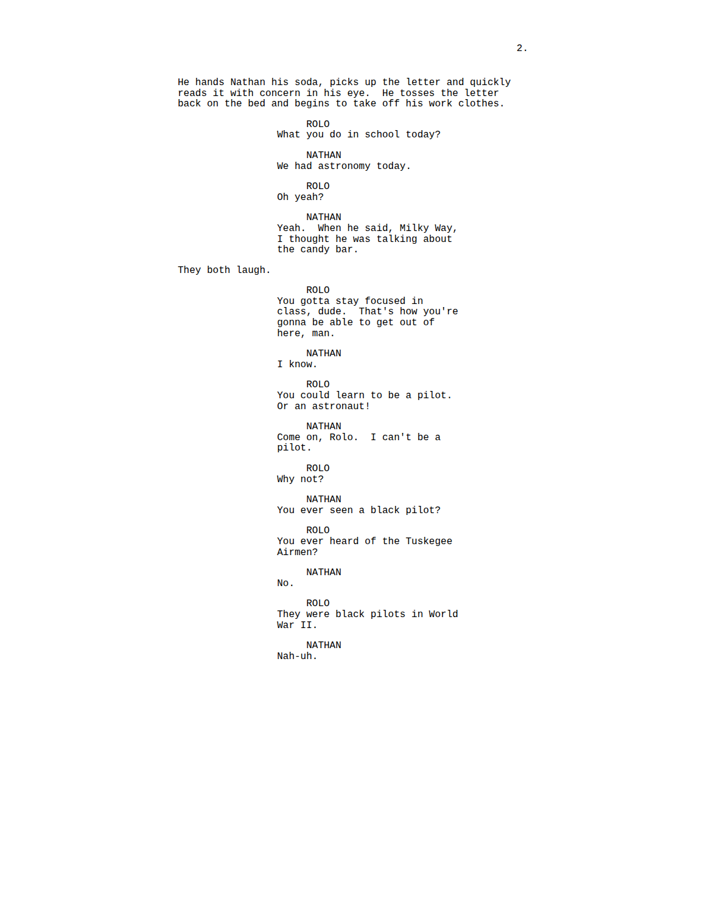2.
He hands Nathan his soda, picks up the letter and quickly reads it with concern in his eye. He tosses the letter back on the bed and begins to take off his work clothes.
Rolo
What you do in school today?
Nathan
We had astronomy today.
Rolo
Oh yeah?
Nathan
Yeah. When he said, Milky Way, I thought he was talking about the candy bar.
They both laugh.
Rolo
You gotta stay focused in class, dude. That's how you're gonna be able to get out of here, man.
Nathan
I know.
Rolo
You could learn to be a pilot. Or an astronaut!
Nathan
Come on, Rolo. I can't be a pilot.
Rolo
Why not?
Nathan
You ever seen a black pilot?
Rolo
You ever heard of the Tuskegee Airmen?
Nathan
No.
Rolo
They were black pilots in World War II.
Nathan
Nah-uh.